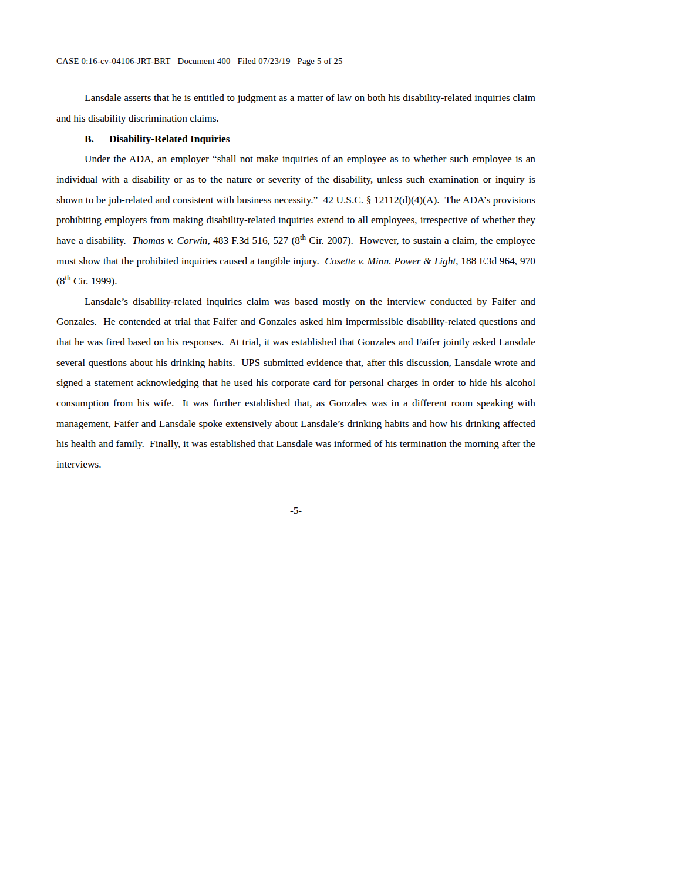CASE 0:16-cv-04106-JRT-BRT Document 400 Filed 07/23/19 Page 5 of 25
Lansdale asserts that he is entitled to judgment as a matter of law on both his disability-related inquiries claim and his disability discrimination claims.
B. Disability-Related Inquiries
Under the ADA, an employer “shall not make inquiries of an employee as to whether such employee is an individual with a disability or as to the nature or severity of the disability, unless such examination or inquiry is shown to be job-related and consistent with business necessity.” 42 U.S.C. § 12112(d)(4)(A). The ADA’s provisions prohibiting employers from making disability-related inquiries extend to all employees, irrespective of whether they have a disability. Thomas v. Corwin, 483 F.3d 516, 527 (8th Cir. 2007). However, to sustain a claim, the employee must show that the prohibited inquiries caused a tangible injury. Cosette v. Minn. Power & Light, 188 F.3d 964, 970 (8th Cir. 1999).
Lansdale’s disability-related inquiries claim was based mostly on the interview conducted by Faifer and Gonzales. He contended at trial that Faifer and Gonzales asked him impermissible disability-related questions and that he was fired based on his responses. At trial, it was established that Gonzales and Faifer jointly asked Lansdale several questions about his drinking habits. UPS submitted evidence that, after this discussion, Lansdale wrote and signed a statement acknowledging that he used his corporate card for personal charges in order to hide his alcohol consumption from his wife. It was further established that, as Gonzales was in a different room speaking with management, Faifer and Lansdale spoke extensively about Lansdale’s drinking habits and how his drinking affected his health and family. Finally, it was established that Lansdale was informed of his termination the morning after the interviews.
-5-